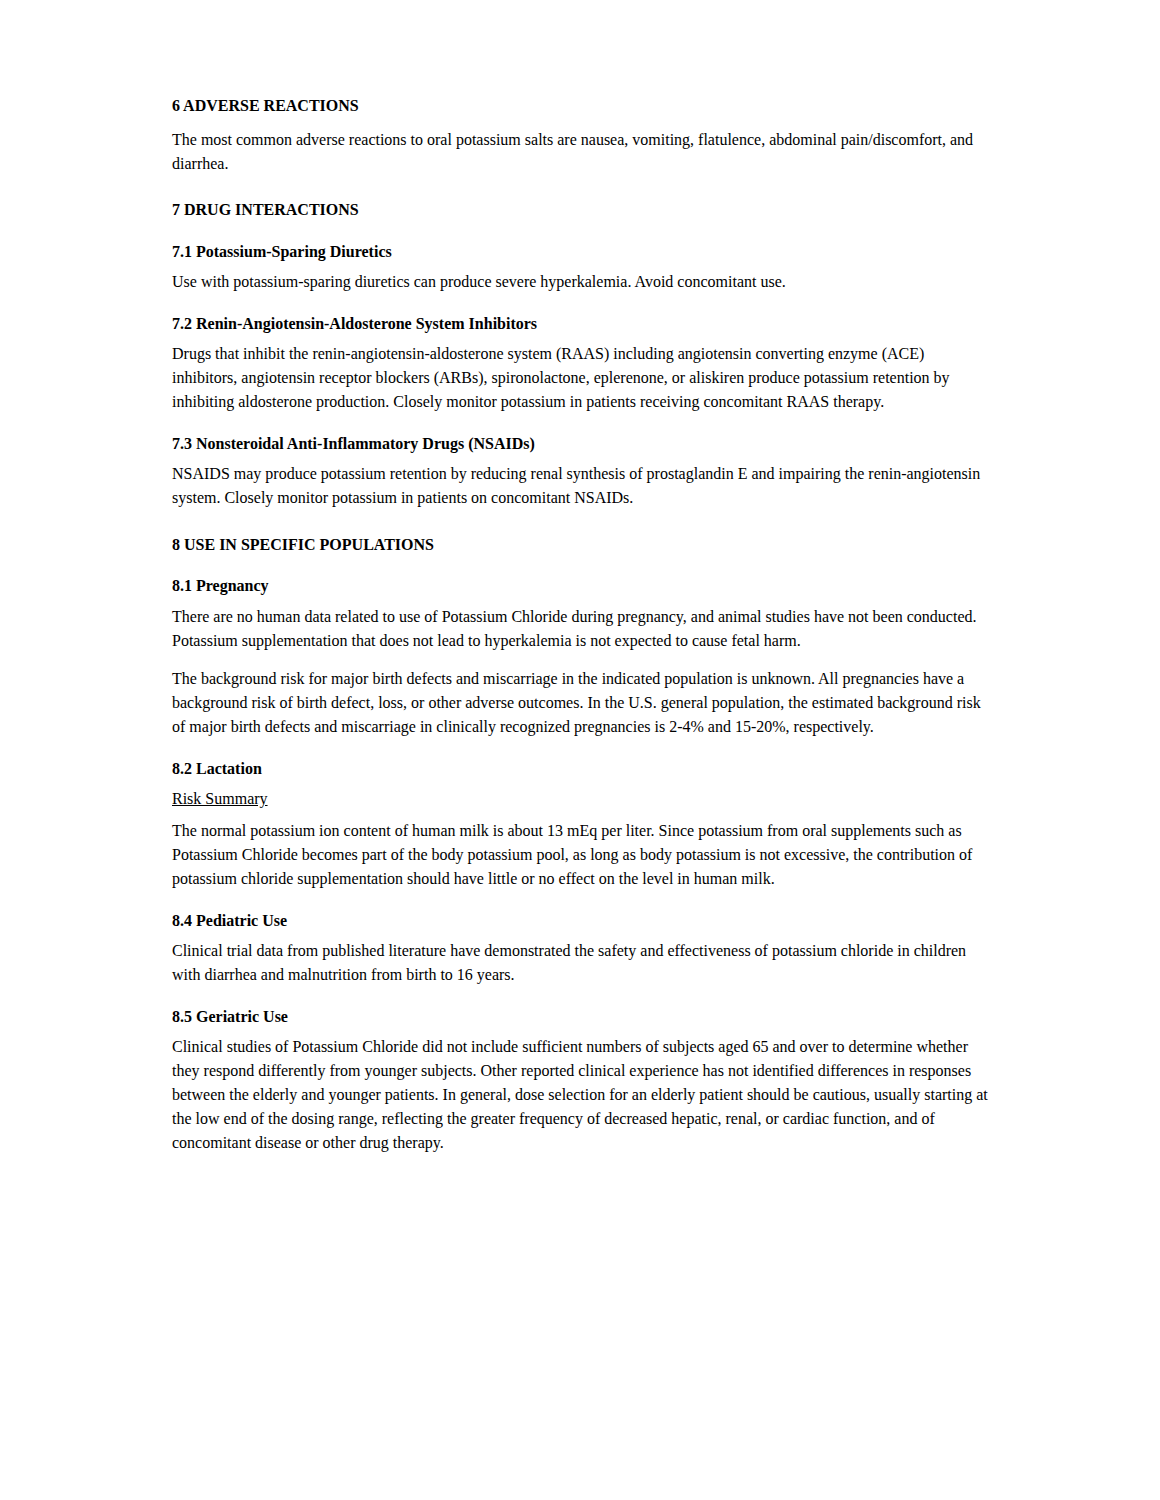6 ADVERSE REACTIONS
The most common adverse reactions to oral potassium salts are nausea, vomiting, flatulence, abdominal pain/discomfort, and diarrhea.
7 DRUG INTERACTIONS
7.1 Potassium-Sparing Diuretics
Use with potassium-sparing diuretics can produce severe hyperkalemia. Avoid concomitant use.
7.2 Renin-Angiotensin-Aldosterone System Inhibitors
Drugs that inhibit the renin-angiotensin-aldosterone system (RAAS) including angiotensin converting enzyme (ACE) inhibitors, angiotensin receptor blockers (ARBs), spironolactone, eplerenone, or aliskiren produce potassium retention by inhibiting aldosterone production. Closely monitor potassium in patients receiving concomitant RAAS therapy.
7.3 Nonsteroidal Anti-Inflammatory Drugs (NSAIDs)
NSAIDS may produce potassium retention by reducing renal synthesis of prostaglandin E and impairing the renin-angiotensin system. Closely monitor potassium in patients on concomitant NSAIDs.
8 USE IN SPECIFIC POPULATIONS
8.1 Pregnancy
There are no human data related to use of Potassium Chloride during pregnancy, and animal studies have not been conducted. Potassium supplementation that does not lead to hyperkalemia is not expected to cause fetal harm.
The background risk for major birth defects and miscarriage in the indicated population is unknown. All pregnancies have a background risk of birth defect, loss, or other adverse outcomes. In the U.S. general population, the estimated background risk of major birth defects and miscarriage in clinically recognized pregnancies is 2-4% and 15-20%, respectively.
8.2 Lactation
Risk Summary
The normal potassium ion content of human milk is about 13 mEq per liter. Since potassium from oral supplements such as Potassium Chloride becomes part of the body potassium pool, as long as body potassium is not excessive, the contribution of potassium chloride supplementation should have little or no effect on the level in human milk.
8.4 Pediatric Use
Clinical trial data from published literature have demonstrated the safety and effectiveness of potassium chloride in children with diarrhea and malnutrition from birth to 16 years.
8.5 Geriatric Use
Clinical studies of Potassium Chloride did not include sufficient numbers of subjects aged 65 and over to determine whether they respond differently from younger subjects. Other reported clinical experience has not identified differences in responses between the elderly and younger patients. In general, dose selection for an elderly patient should be cautious, usually starting at the low end of the dosing range, reflecting the greater frequency of decreased hepatic, renal, or cardiac function, and of concomitant disease or other drug therapy.